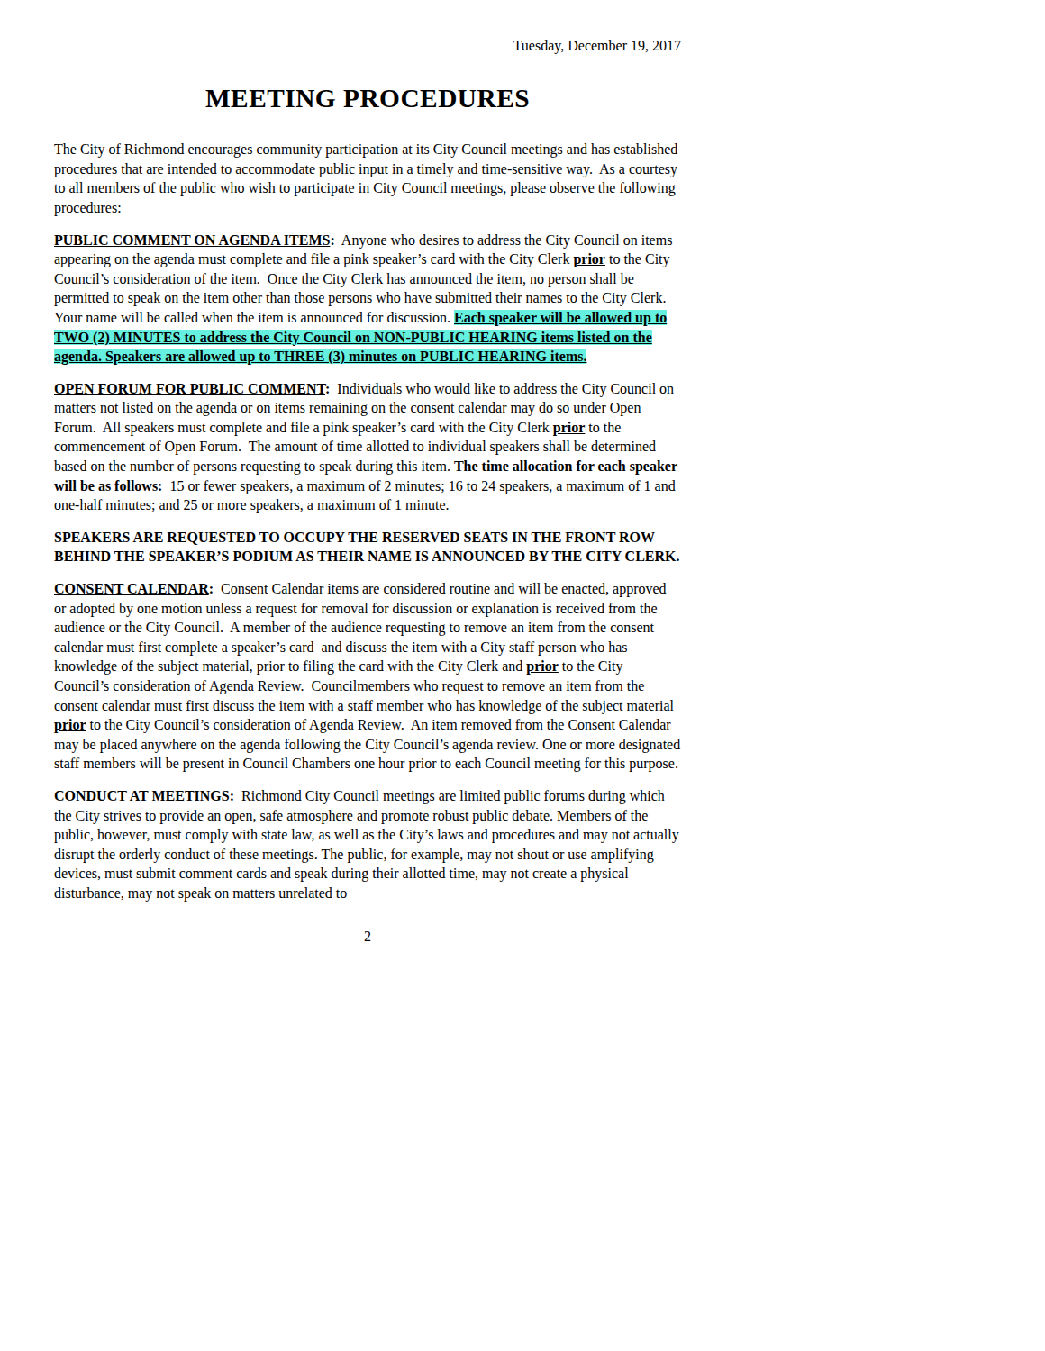Tuesday, December 19, 2017
MEETING PROCEDURES
The City of Richmond encourages community participation at its City Council meetings and has established procedures that are intended to accommodate public input in a timely and time-sensitive way. As a courtesy to all members of the public who wish to participate in City Council meetings, please observe the following procedures:
PUBLIC COMMENT ON AGENDA ITEMS: Anyone who desires to address the City Council on items appearing on the agenda must complete and file a pink speaker’s card with the City Clerk prior to the City Council’s consideration of the item. Once the City Clerk has announced the item, no person shall be permitted to speak on the item other than those persons who have submitted their names to the City Clerk. Your name will be called when the item is announced for discussion. Each speaker will be allowed up to TWO (2) MINUTES to address the City Council on NON-PUBLIC HEARING items listed on the agenda. Speakers are allowed up to THREE (3) minutes on PUBLIC HEARING items.
OPEN FORUM FOR PUBLIC COMMENT: Individuals who would like to address the City Council on matters not listed on the agenda or on items remaining on the consent calendar may do so under Open Forum. All speakers must complete and file a pink speaker’s card with the City Clerk prior to the commencement of Open Forum. The amount of time allotted to individual speakers shall be determined based on the number of persons requesting to speak during this item. The time allocation for each speaker will be as follows: 15 or fewer speakers, a maximum of 2 minutes; 16 to 24 speakers, a maximum of 1 and one-half minutes; and 25 or more speakers, a maximum of 1 minute.
SPEAKERS ARE REQUESTED TO OCCUPY THE RESERVED SEATS IN THE FRONT ROW BEHIND THE SPEAKER’S PODIUM AS THEIR NAME IS ANNOUNCED BY THE CITY CLERK.
CONSENT CALENDAR: Consent Calendar items are considered routine and will be enacted, approved or adopted by one motion unless a request for removal for discussion or explanation is received from the audience or the City Council. A member of the audience requesting to remove an item from the consent calendar must first complete a speaker’s card and discuss the item with a City staff person who has knowledge of the subject material, prior to filing the card with the City Clerk and prior to the City Council’s consideration of Agenda Review. Councilmembers who request to remove an item from the consent calendar must first discuss the item with a staff member who has knowledge of the subject material prior to the City Council’s consideration of Agenda Review. An item removed from the Consent Calendar may be placed anywhere on the agenda following the City Council’s agenda review. One or more designated staff members will be present in Council Chambers one hour prior to each Council meeting for this purpose.
CONDUCT AT MEETINGS: Richmond City Council meetings are limited public forums during which the City strives to provide an open, safe atmosphere and promote robust public debate. Members of the public, however, must comply with state law, as well as the City’s laws and procedures and may not actually disrupt the orderly conduct of these meetings. The public, for example, may not shout or use amplifying devices, must submit comment cards and speak during their allotted time, may not create a physical disturbance, may not speak on matters unrelated to
2